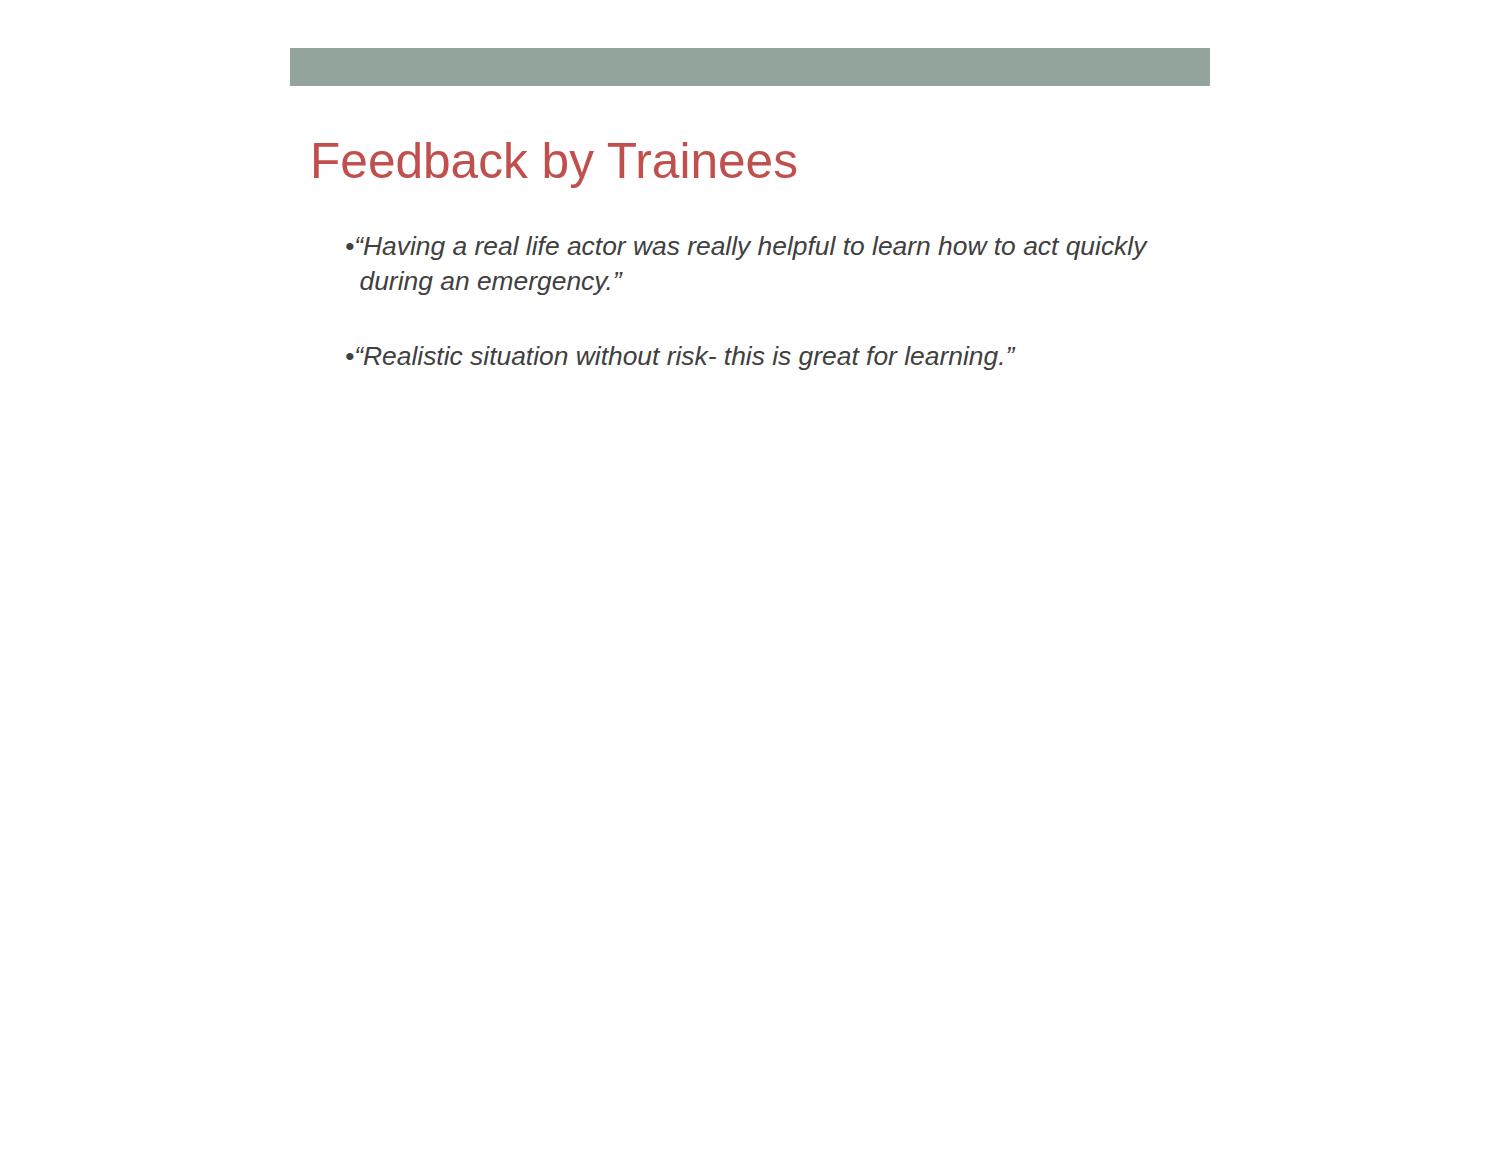Feedback by Trainees
•“Having a real life actor was really helpful to learn how to act quickly during an emergency.”
•“Realistic situation without risk- this is great for learning.”